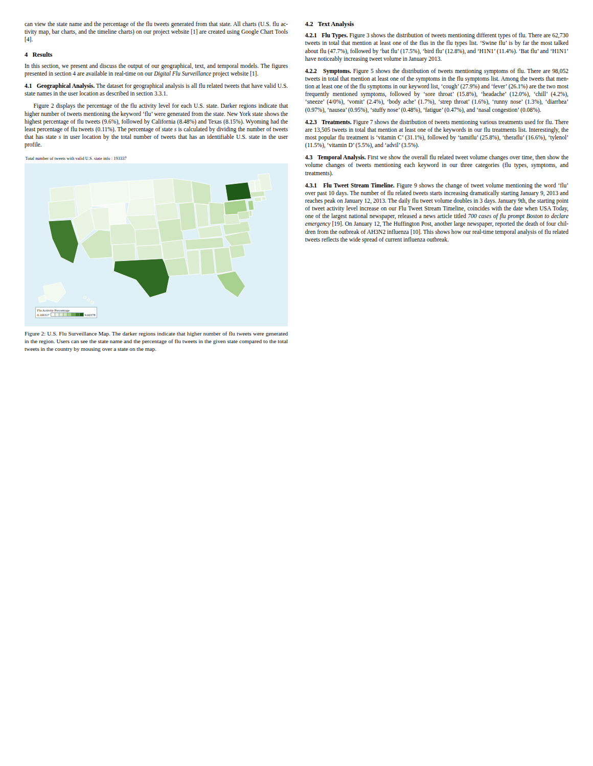can view the state name and the percentage of the flu tweets generated from that state. All charts (U.S. flu activity map, bar charts, and the timeline charts) on our project website [1] are created using Google Chart Tools [4].
4 Results
In this section, we present and discuss the output of our geographical, text, and temporal models. The figures presented in section 4 are available in real-time on our Digital Flu Surveillance project website [1].
4.1 Geographical Analysis. The dataset for geographical analysis is all flu related tweets that have valid U.S. state names in the user location as described in section 3.3.1.
Figure 2 displays the percentage of the flu activity level for each U.S. state. Darker regions indicate that higher number of tweets mentioning the keyword ‘flu’ were generated from the state. New York state shows the highest percentage of flu tweets (9.6%), followed by California (8.48%) and Texas (8.15%). Wyoming had the least percentage of flu tweets (0.11%). The percentage of state s is calculated by dividing the number of tweets that has state s in user location by the total number of tweets that has an identifiable U.S. state in the user profile.
Total number of tweets with valid U.S. state info : 193337
Flu Activity Percentage
0.106317 9.60378
Figure 2: U.S. Flu Surveillance Map. The darker regions indicate that higher number of flu tweets were generated in the region. Users can see the state name and the percentage of flu tweets in the given state compared to the total tweets in the country by mousing over a state on the map.
4.2 Text Analysis
4.2.1 Flu Types. Figure 3 shows the distribution of tweets mentioning different types of flu. There are 62,730 tweets in total that mention at least one of the flus in the flu types list. ‘Swine flu’ is by far the most talked about flu (47.7%), followed by ‘bat flu’ (17.5%), ‘bird flu’ (12.8%), and ‘H1N1’ (11.4%). ‘Bat flu’ and ‘H1N1’ have noticeably increasing tweet volume in January 2013.
4.2.2 Symptoms. Figure 5 shows the distribution of tweets mentioning symptoms of flu. There are 98,052 tweets in total that mention at least one of the symptoms in the flu symptoms list. Among the tweets that mention at least one of the flu symptoms in our keyword list, ‘cough’ (27.9%) and ‘fever’ (26.1%) are the two most frequently mentioned symptoms, followed by ‘sore throat’ (15.8%), ‘headache’ (12.0%), ‘chill’ (4.2%), ‘sneeze’ (4/0%), ‘vomit’ (2.4%), ‘body ache’ (1.7%), ‘strep throat’ (1.6%), ‘runny nose’ (1.3%), ‘diarrhea’ (0.97%), ‘nausea’ (0.95%), ‘stuffy nose’ (0.48%), ‘fatigue’ (0.47%), and ‘nasal congestion’ (0.08%).
4.2.3 Treatments. Figure 7 shows the distribution of tweets mentioning various treatments used for flu. There are 13,505 tweets in total that mention at least one of the keywords in our flu treatments list. Interestingly, the most popular flu treatment is ‘vitamin C’ (31.1%), followed by ‘tamiflu’ (25.8%), ‘theraflu’ (16.6%), ‘tylenol’ (11.5%), ‘vitamin D’ (5.5%), and ‘advil’ (3.5%).
4.3 Temporal Analysis. First we show the overall flu related tweet volume changes over time, then show the volume changes of tweets mentioning each keyword in our three categories (flu types, symptoms, and treatments).
4.3.1 Flu Tweet Stream Timeline. Figure 9 shows the change of tweet volume mentioning the word ‘flu’ over past 10 days. The number of flu related tweets starts increasing dramatically starting January 9, 2013 and reaches peak on January 12, 2013. The daily flu tweet volume doubles in 3 days. January 9th, the starting point of tweet activity level increase on our Flu Tweet Stream Timeline, coincides with the date when USA Today, one of the largest national newspaper, released a news article titled 700 cases of flu prompt Boston to declare emergency [19]. On January 12, The Huffington Post, another large newspaper, reported the death of four children from the outbreak of AH3N2 influenza [10]. This shows how our real-time temporal analysis of flu related tweets reflects the wide spread of current influenza outbreak.